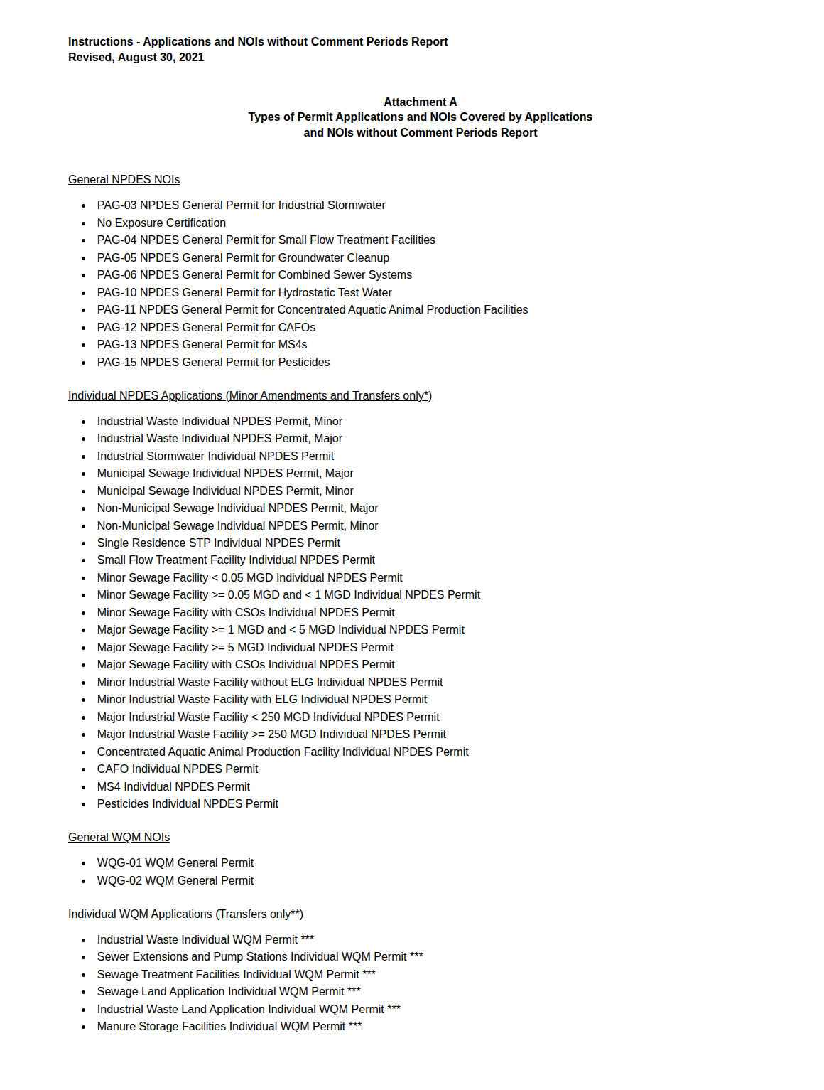Instructions - Applications and NOIs without Comment Periods Report
Revised, August 30, 2021
Attachment A
Types of Permit Applications and NOIs Covered by Applications
and NOIs without Comment Periods Report
General NPDES NOIs
PAG-03 NPDES General Permit for Industrial Stormwater
No Exposure Certification
PAG-04 NPDES General Permit for Small Flow Treatment Facilities
PAG-05 NPDES General Permit for Groundwater Cleanup
PAG-06 NPDES General Permit for Combined Sewer Systems
PAG-10 NPDES General Permit for Hydrostatic Test Water
PAG-11 NPDES General Permit for Concentrated Aquatic Animal Production Facilities
PAG-12 NPDES General Permit for CAFOs
PAG-13 NPDES General Permit for MS4s
PAG-15 NPDES General Permit for Pesticides
Individual NPDES Applications (Minor Amendments and Transfers only*)
Industrial Waste Individual NPDES Permit, Minor
Industrial Waste Individual NPDES Permit, Major
Industrial Stormwater Individual NPDES Permit
Municipal Sewage Individual NPDES Permit, Major
Municipal Sewage Individual NPDES Permit, Minor
Non-Municipal Sewage Individual NPDES Permit, Major
Non-Municipal Sewage Individual NPDES Permit, Minor
Single Residence STP Individual NPDES Permit
Small Flow Treatment Facility Individual NPDES Permit
Minor Sewage Facility < 0.05 MGD Individual NPDES Permit
Minor Sewage Facility >= 0.05 MGD and < 1 MGD Individual NPDES Permit
Minor Sewage Facility with CSOs Individual NPDES Permit
Major Sewage Facility >= 1 MGD and < 5 MGD Individual NPDES Permit
Major Sewage Facility >= 5 MGD Individual NPDES Permit
Major Sewage Facility with CSOs Individual NPDES Permit
Minor Industrial Waste Facility without ELG Individual NPDES Permit
Minor Industrial Waste Facility with ELG Individual NPDES Permit
Major Industrial Waste Facility < 250 MGD Individual NPDES Permit
Major Industrial Waste Facility >= 250 MGD Individual NPDES Permit
Concentrated Aquatic Animal Production Facility Individual NPDES Permit
CAFO Individual NPDES Permit
MS4 Individual NPDES Permit
Pesticides Individual NPDES Permit
General WQM NOIs
WQG-01 WQM General Permit
WQG-02 WQM General Permit
Individual WQM Applications (Transfers only**)
Industrial Waste Individual WQM Permit ***
Sewer Extensions and Pump Stations Individual WQM Permit ***
Sewage Treatment Facilities Individual WQM Permit ***
Sewage Land Application Individual WQM Permit ***
Industrial Waste Land Application Individual WQM Permit ***
Manure Storage Facilities Individual WQM Permit ***